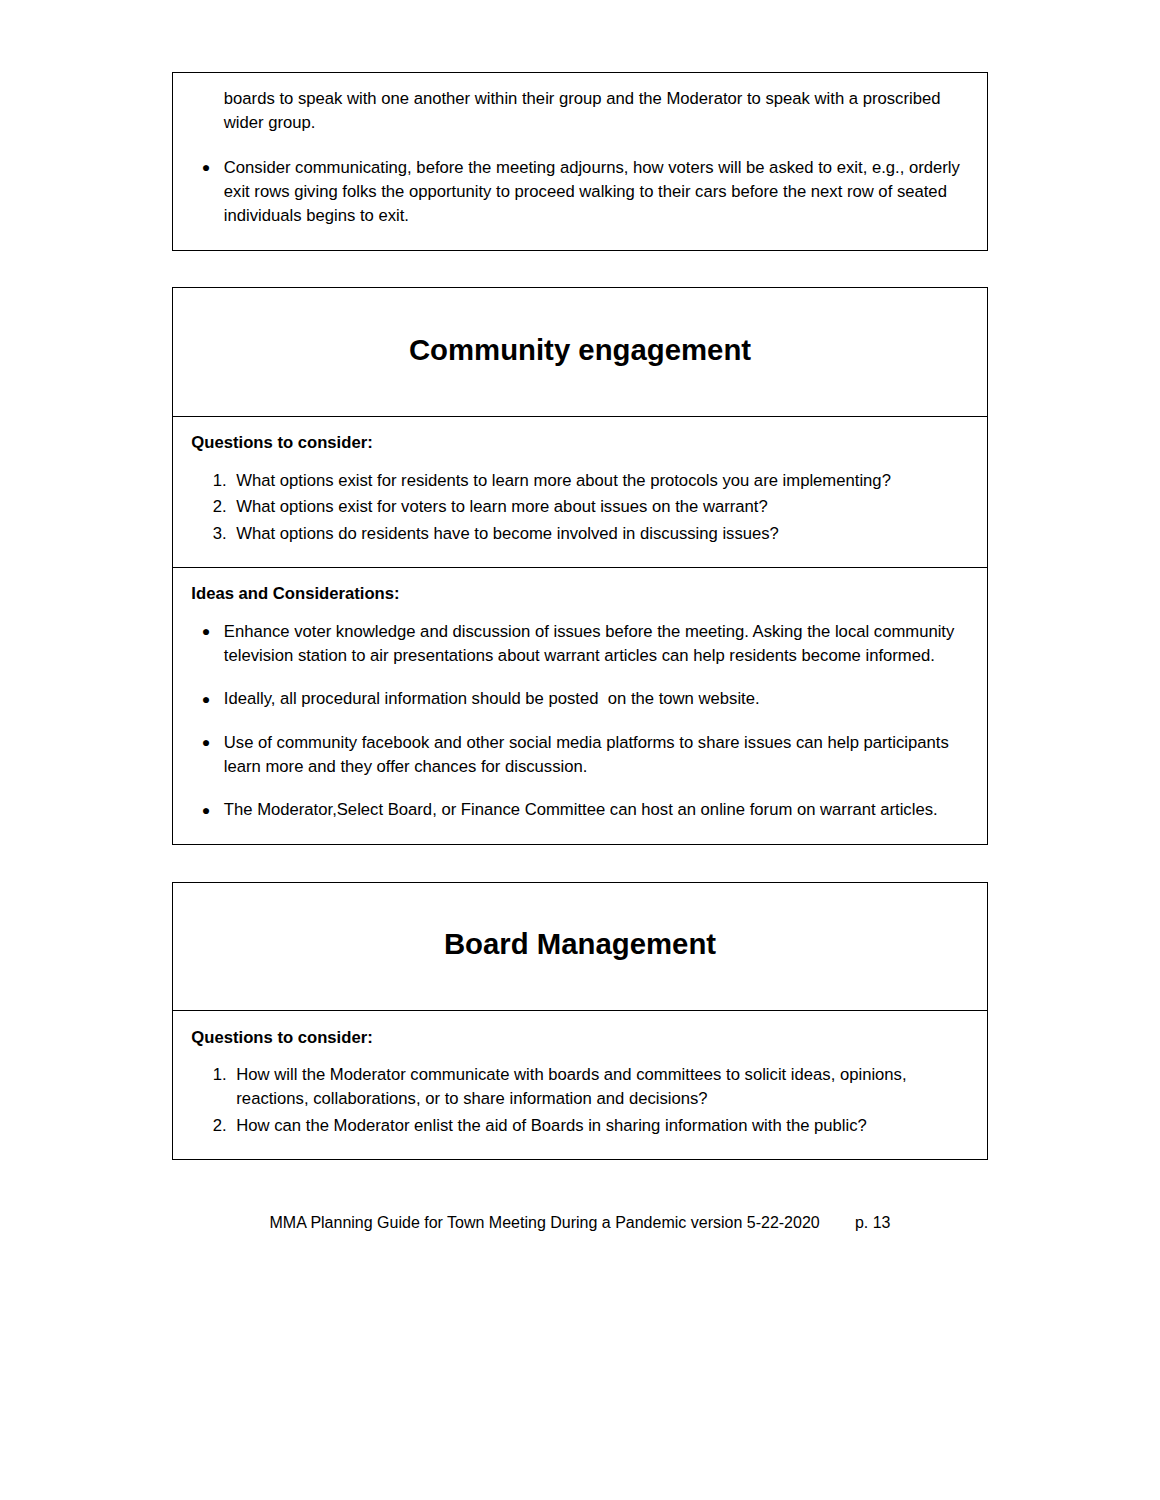boards to speak with one another within their group and the Moderator to speak with a proscribed wider group.
Consider communicating, before the meeting adjourns, how voters will be asked to exit, e.g., orderly exit rows giving folks the opportunity to proceed walking to their cars before the next row of seated individuals begins to exit.
Community engagement
Questions to consider:
What options exist for residents to learn more about the protocols you are implementing?
What options exist for voters to learn more about issues on the warrant?
What options do residents have to become involved in discussing issues?
Ideas and Considerations:
Enhance voter knowledge and discussion of issues before the meeting. Asking the local community television station to air presentations about warrant articles can help residents become informed.
Ideally, all procedural information should be posted on the town website.
Use of community facebook and other social media platforms to share issues can help participants learn more and they offer chances for discussion.
The Moderator,Select Board, or Finance Committee can host an online forum on warrant articles.
Board Management
Questions to consider:
How will the Moderator communicate with boards and committees to solicit ideas, opinions, reactions, collaborations, or to share information and decisions?
How can the Moderator enlist the aid of Boards in sharing information with the public?
MMA Planning Guide for Town Meeting During a Pandemic version 5-22-2020p. 13